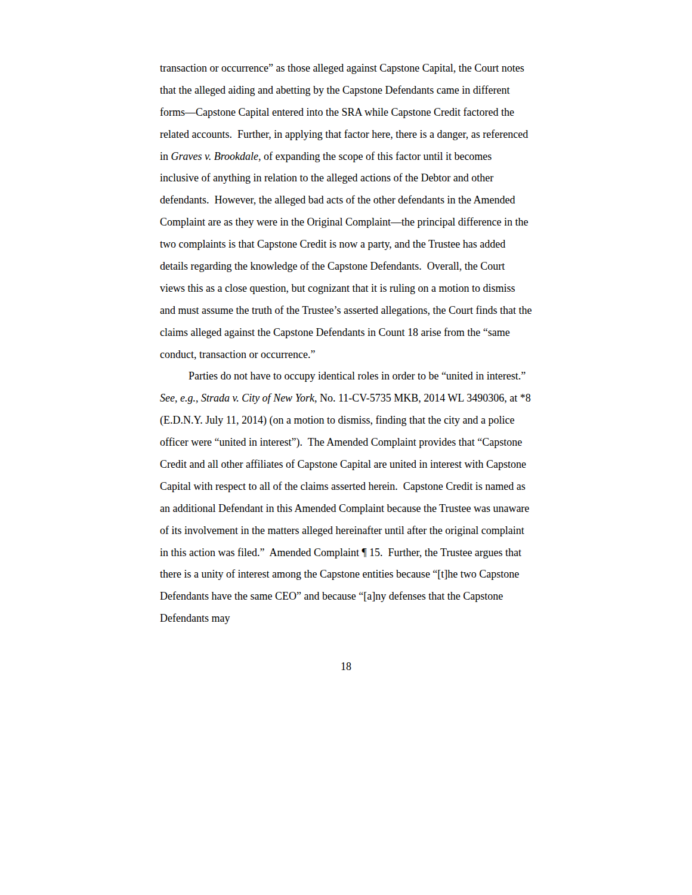transaction or occurrence” as those alleged against Capstone Capital, the Court notes that the alleged aiding and abetting by the Capstone Defendants came in different forms—Capstone Capital entered into the SRA while Capstone Credit factored the related accounts. Further, in applying that factor here, there is a danger, as referenced in Graves v. Brookdale, of expanding the scope of this factor until it becomes inclusive of anything in relation to the alleged actions of the Debtor and other defendants. However, the alleged bad acts of the other defendants in the Amended Complaint are as they were in the Original Complaint—the principal difference in the two complaints is that Capstone Credit is now a party, and the Trustee has added details regarding the knowledge of the Capstone Defendants. Overall, the Court views this as a close question, but cognizant that it is ruling on a motion to dismiss and must assume the truth of the Trustee’s asserted allegations, the Court finds that the claims alleged against the Capstone Defendants in Count 18 arise from the “same conduct, transaction or occurrence.”
Parties do not have to occupy identical roles in order to be “united in interest.” See, e.g., Strada v. City of New York, No. 11-CV-5735 MKB, 2014 WL 3490306, at *8 (E.D.N.Y. July 11, 2014) (on a motion to dismiss, finding that the city and a police officer were “united in interest”). The Amended Complaint provides that “Capstone Credit and all other affiliates of Capstone Capital are united in interest with Capstone Capital with respect to all of the claims asserted herein. Capstone Credit is named as an additional Defendant in this Amended Complaint because the Trustee was unaware of its involvement in the matters alleged hereinafter until after the original complaint in this action was filed.” Amended Complaint ¶ 15. Further, the Trustee argues that there is a unity of interest among the Capstone entities because “[t]he two Capstone Defendants have the same CEO” and because “[a]ny defenses that the Capstone Defendants may
18